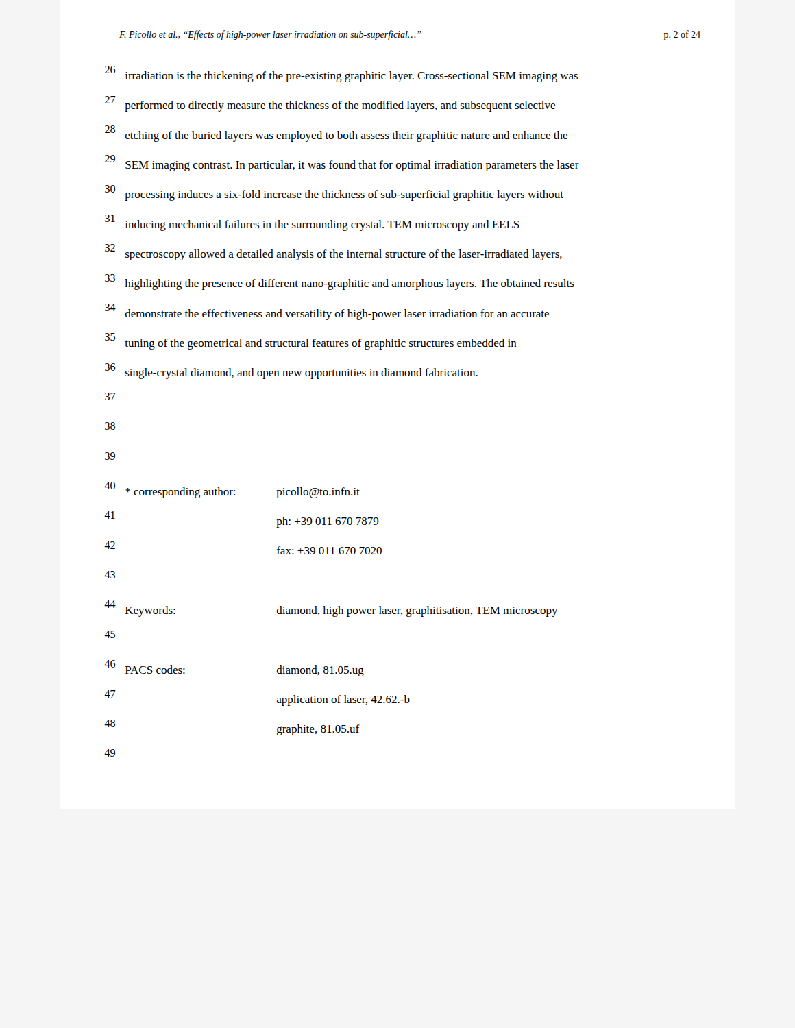F. Picollo et al., “Effects of high-power laser irradiation on sub-superficial…” p. 2 of 24
irradiation is the thickening of the pre-existing graphitic layer. Cross-sectional SEM imaging was
performed to directly measure the thickness of the modified layers, and subsequent selective
etching of the buried layers was employed to both assess their graphitic nature and enhance the
SEM imaging contrast. In particular, it was found that for optimal irradiation parameters the laser
processing induces a six-fold increase the thickness of sub-superficial graphitic layers without
inducing mechanical failures in the surrounding crystal. TEM microscopy and EELS
spectroscopy allowed a detailed analysis of the internal structure of the laser-irradiated layers,
highlighting the presence of different nano-graphitic and amorphous layers. The obtained results
demonstrate the effectiveness and versatility of high-power laser irradiation for an accurate
tuning of the geometrical and structural features of graphitic structures embedded in
single-crystal diamond, and open new opportunities in diamond fabrication.
* corresponding author: picollo@to.infn.it
* corresponding author: ph: +39 011 670 7879
* corresponding author: fax: +39 011 670 7020
Keywords: diamond, high power laser, graphitisation, TEM microscopy
PACS codes: diamond, 81.05.ug
PACS codes: application of laser, 42.62.-b
PACS codes: graphite, 81.05.uf